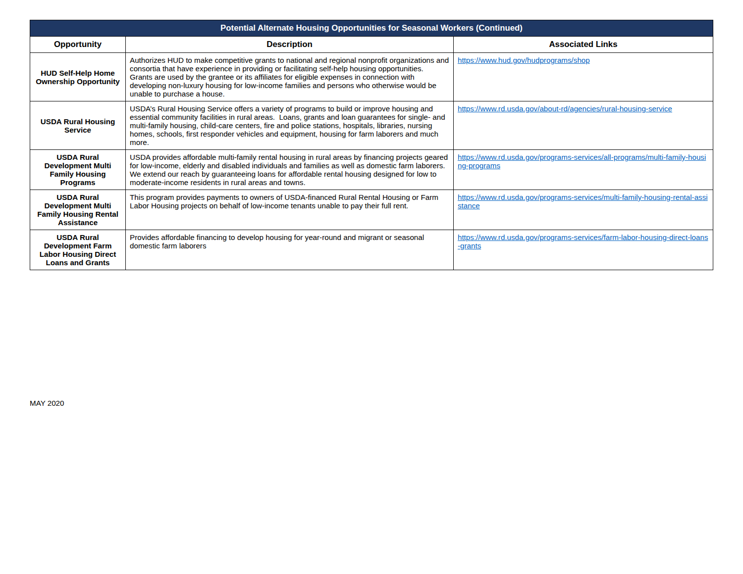Potential Alternate Housing Opportunities for Seasonal Workers (Continued)
| Opportunity | Description | Associated Links |
| --- | --- | --- |
| HUD Self-Help Home Ownership Opportunity | Authorizes HUD to make competitive grants to national and regional nonprofit organizations and consortia that have experience in providing or facilitating self-help housing opportunities. Grants are used by the grantee or its affiliates for eligible expenses in connection with developing non-luxury housing for low-income families and persons who otherwise would be unable to purchase a house. | https://www.hud.gov/hudprograms/shop |
| USDA Rural Housing Service | USDA’s Rural Housing Service offers a variety of programs to build or improve housing and essential community facilities in rural areas. Loans, grants and loan guarantees for single- and multi-family housing, child-care centers, fire and police stations, hospitals, libraries, nursing homes, schools, first responder vehicles and equipment, housing for farm laborers and much more. | https://www.rd.usda.gov/about-rd/agencies/rural-housing-service |
| USDA Rural Development Multi Family Housing Programs | USDA provides affordable multi-family rental housing in rural areas by financing projects geared for low-income, elderly and disabled individuals and families as well as domestic farm laborers. We extend our reach by guaranteeing loans for affordable rental housing designed for low to moderate-income residents in rural areas and towns. | https://www.rd.usda.gov/programs-services/all-programs/multi-family-housing-programs |
| USDA Rural Development Multi Family Housing Rental Assistance | This program provides payments to owners of USDA-financed Rural Rental Housing or Farm Labor Housing projects on behalf of low-income tenants unable to pay their full rent. | https://www.rd.usda.gov/programs-services/multi-family-housing-rental-assistance |
| USDA Rural Development Farm Labor Housing Direct Loans and Grants | Provides affordable financing to develop housing for year-round and migrant or seasonal domestic farm laborers | https://www.rd.usda.gov/programs-services/farm-labor-housing-direct-loans-grants |
MAY 2020